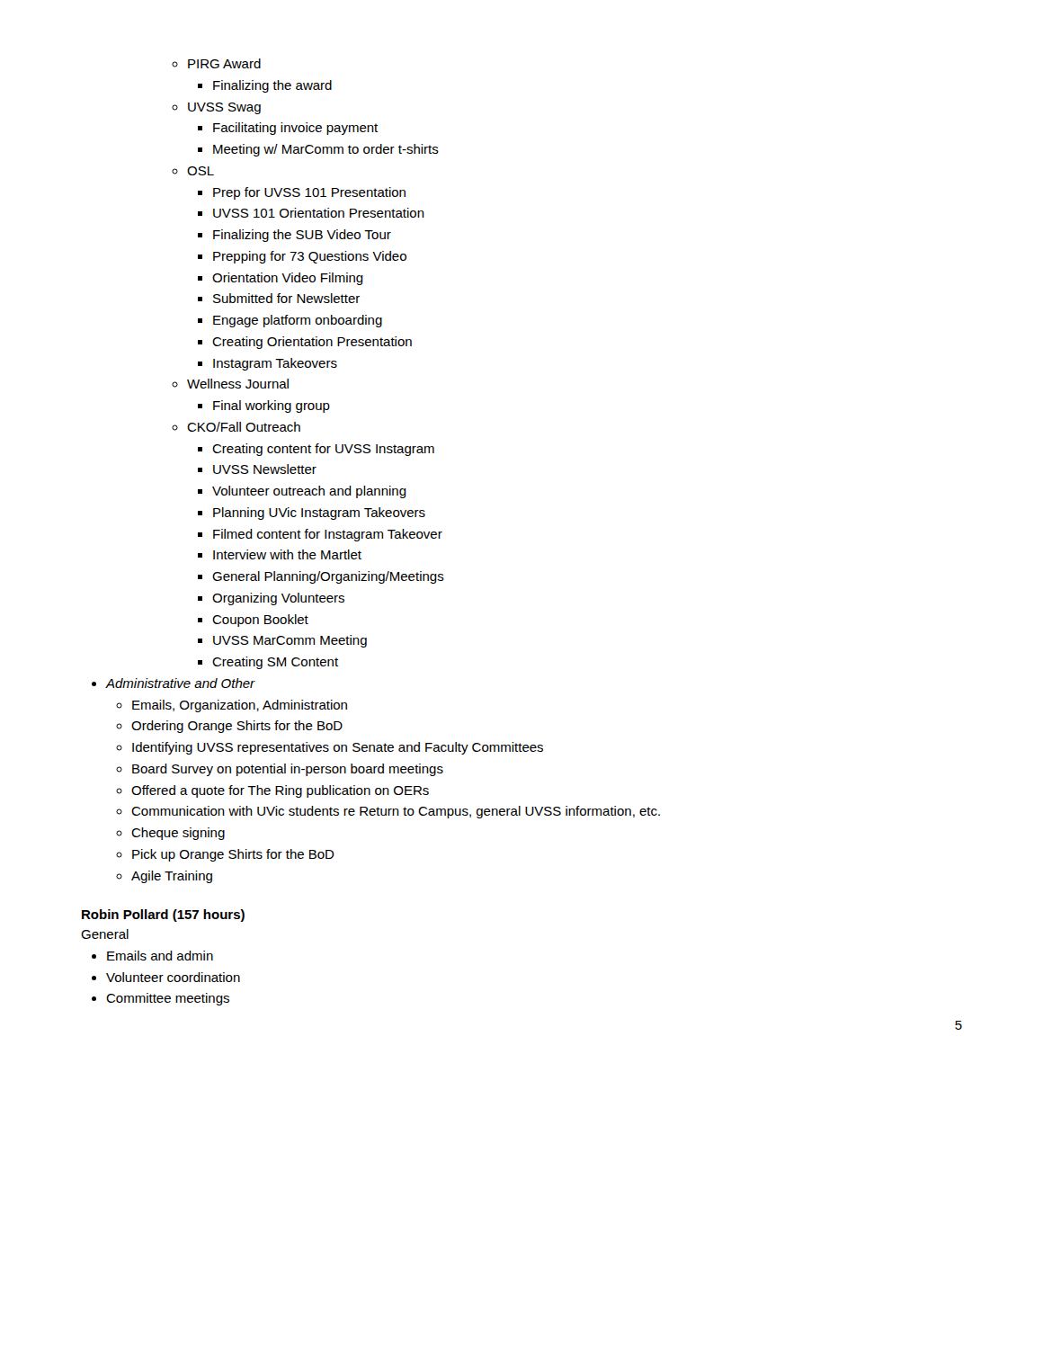PIRG Award
Finalizing the award
UVSS Swag
Facilitating invoice payment
Meeting w/ MarComm to order t-shirts
OSL
Prep for UVSS 101 Presentation
UVSS 101 Orientation Presentation
Finalizing the SUB Video Tour
Prepping for 73 Questions Video
Orientation Video Filming
Submitted for Newsletter
Engage platform onboarding
Creating Orientation Presentation
Instagram Takeovers
Wellness Journal
Final working group
CKO/Fall Outreach
Creating content for UVSS Instagram
UVSS Newsletter
Volunteer outreach and planning
Planning UVic Instagram Takeovers
Filmed content for Instagram Takeover
Interview with the Martlet
General Planning/Organizing/Meetings
Organizing Volunteers
Coupon Booklet
UVSS MarComm Meeting
Creating SM Content
Administrative and Other
Emails, Organization, Administration
Ordering Orange Shirts for the BoD
Identifying UVSS representatives on Senate and Faculty Committees
Board Survey on potential in-person board meetings
Offered a quote for The Ring publication on OERs
Communication with UVic students re Return to Campus, general UVSS information, etc.
Cheque signing
Pick up Orange Shirts for the BoD
Agile Training
Robin Pollard (157 hours)
General
Emails and admin
Volunteer coordination
Committee meetings
5